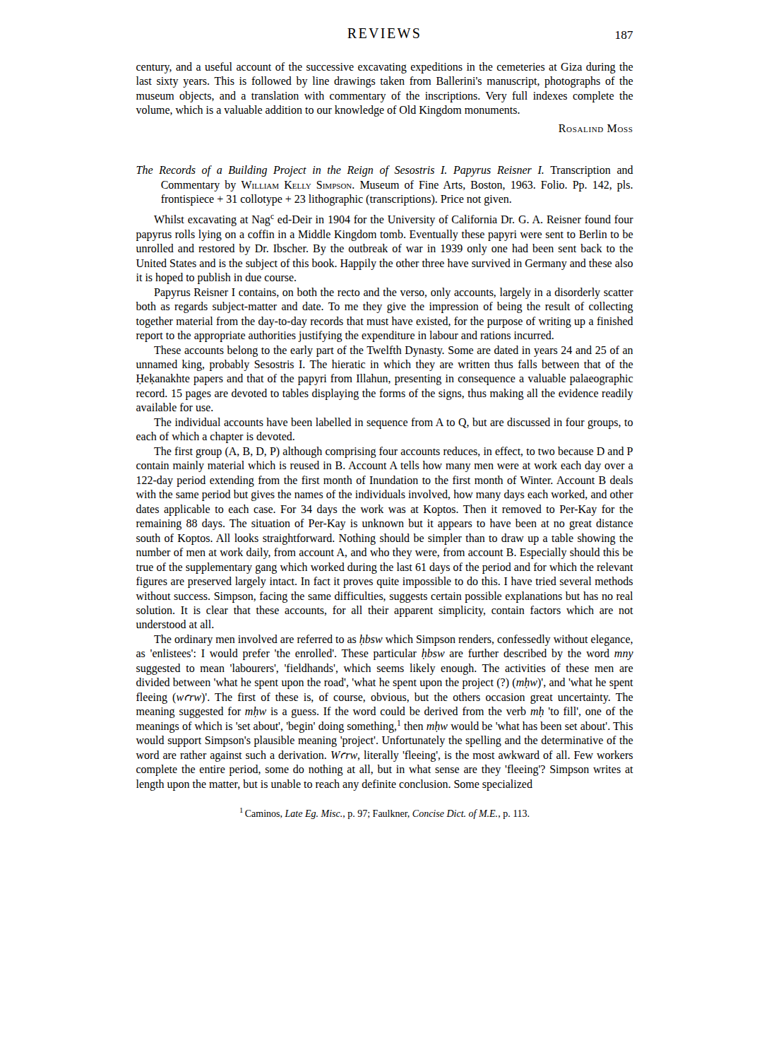REVIEWS
187
century, and a useful account of the successive excavating expeditions in the cemeteries at Giza during the last sixty years. This is followed by line drawings taken from Ballerini's manuscript, photographs of the museum objects, and a translation with commentary of the inscriptions. Very full indexes complete the volume, which is a valuable addition to our knowledge of Old Kingdom monuments.
Rosalind Moss
The Records of a Building Project in the Reign of Sesostris I. Papyrus Reisner I. Transcription and Commentary by William Kelly Simpson. Museum of Fine Arts, Boston, 1963. Folio. Pp. 142, pls. frontispiece + 31 collotype + 23 lithographic (transcriptions). Price not given.
Whilst excavating at Nagc ed-Deir in 1904 for the University of California Dr. G. A. Reisner found four papyrus rolls lying on a coffin in a Middle Kingdom tomb. Eventually these papyri were sent to Berlin to be unrolled and restored by Dr. Ibscher. By the outbreak of war in 1939 only one had been sent back to the United States and is the subject of this book. Happily the other three have survived in Germany and these also it is hoped to publish in due course.
Papyrus Reisner I contains, on both the recto and the verso, only accounts, largely in a disorderly scatter both as regards subject-matter and date. To me they give the impression of being the result of collecting together material from the day-to-day records that must have existed, for the purpose of writing up a finished report to the appropriate authorities justifying the expenditure in labour and rations incurred.
These accounts belong to the early part of the Twelfth Dynasty. Some are dated in years 24 and 25 of an unnamed king, probably Sesostris I. The hieratic in which they are written thus falls between that of the Ḥeḳanakhte papers and that of the papyri from Illahun, presenting in consequence a valuable palaeographic record. 15 pages are devoted to tables displaying the forms of the signs, thus making all the evidence readily available for use.
The individual accounts have been labelled in sequence from A to Q, but are discussed in four groups, to each of which a chapter is devoted.
The first group (A, B, D, P) although comprising four accounts reduces, in effect, to two because D and P contain mainly material which is reused in B. Account A tells how many men were at work each day over a 122-day period extending from the first month of Inundation to the first month of Winter. Account B deals with the same period but gives the names of the individuals involved, how many days each worked, and other dates applicable to each case. For 34 days the work was at Koptos. Then it removed to Per-Kay for the remaining 88 days. The situation of Per-Kay is unknown but it appears to have been at no great distance south of Koptos. All looks straightforward. Nothing should be simpler than to draw up a table showing the number of men at work daily, from account A, and who they were, from account B. Especially should this be true of the supplementary gang which worked during the last 61 days of the period and for which the relevant figures are preserved largely intact. In fact it proves quite impossible to do this. I have tried several methods without success. Simpson, facing the same difficulties, suggests certain possible explanations but has no real solution. It is clear that these accounts, for all their apparent simplicity, contain factors which are not understood at all.
The ordinary men involved are referred to as ḥbsw which Simpson renders, confessedly without elegance, as 'enlistees': I would prefer 'the enrolled'. These particular ḥbsw are further described by the word mny suggested to mean 'labourers', 'fieldhands', which seems likely enough. The activities of these men are divided between 'what he spent upon the road', 'what he spent upon the project (?) (mḥw)', and 'what he spent fleeing (wꜥrw)'. The first of these is, of course, obvious, but the others occasion great uncertainty. The meaning suggested for mḥw is a guess. If the word could be derived from the verb mḥ 'to fill', one of the meanings of which is 'set about', 'begin' doing something,1 then mḥw would be 'what has been set about'. This would support Simpson's plausible meaning 'project'. Unfortunately the spelling and the determinative of the word are rather against such a derivation. Wꜥrw, literally 'fleeing', is the most awkward of all. Few workers complete the entire period, some do nothing at all, but in what sense are they 'fleeing'? Simpson writes at length upon the matter, but is unable to reach any definite conclusion. Some specialized
1 Caminos, Late Eg. Misc., p. 97; Faulkner, Concise Dict. of M.E., p. 113.